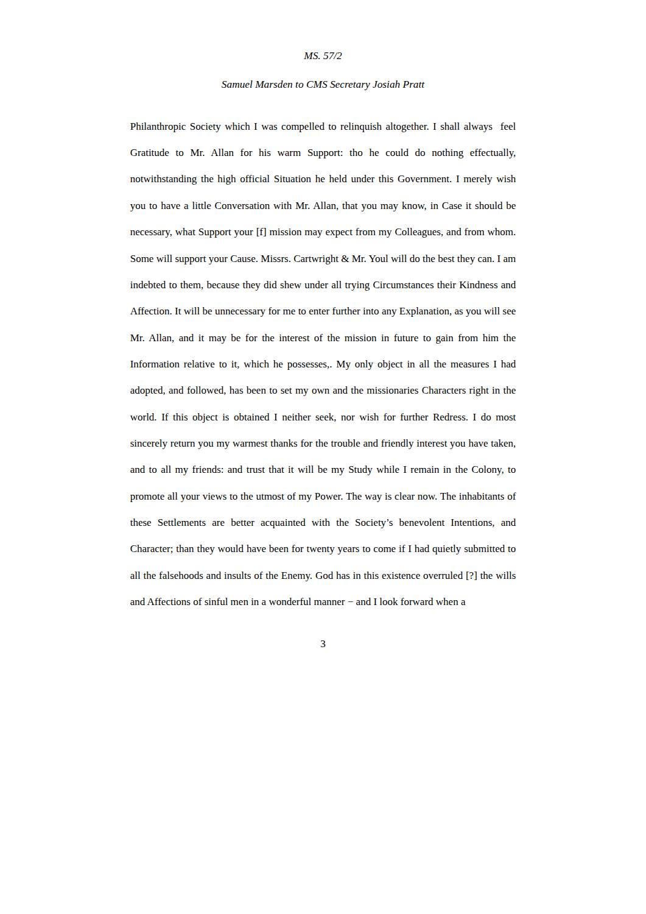MS. 57/2
Samuel Marsden to CMS Secretary Josiah Pratt
Philanthropic Society which I was compelled to relinquish altogether. I shall always feel Gratitude to Mr. Allan for his warm Support: tho he could do nothing effectually, notwithstanding the high official Situation he held under this Government. I merely wish you to have a little Conversation with Mr. Allan, that you may know, in Case it should be necessary, what Support your [f] mission may expect from my Colleagues, and from whom. Some will support your Cause. Missrs. Cartwright & Mr. Youl will do the best they can. I am indebted to them, because they did shew under all trying Circumstances their Kindness and Affection. It will be unnecessary for me to enter further into any Explanation, as you will see Mr. Allan, and it may be for the interest of the mission in future to gain from him the Information relative to it, which he possesses,. My only object in all the measures I had adopted, and followed, has been to set my own and the missionaries Characters right in the world. If this object is obtained I neither seek, nor wish for further Redress. I do most sincerely return you my warmest thanks for the trouble and friendly interest you have taken, and to all my friends: and trust that it will be my Study while I remain in the Colony, to promote all your views to the utmost of my Power. The way is clear now. The inhabitants of these Settlements are better acquainted with the Society’s benevolent Intentions, and Character; than they would have been for twenty years to come if I had quietly submitted to all the falsehoods and insults of the Enemy. God has in this existence overruled [?] the wills and Affections of sinful men in a wonderful manner − and I look forward when a
3